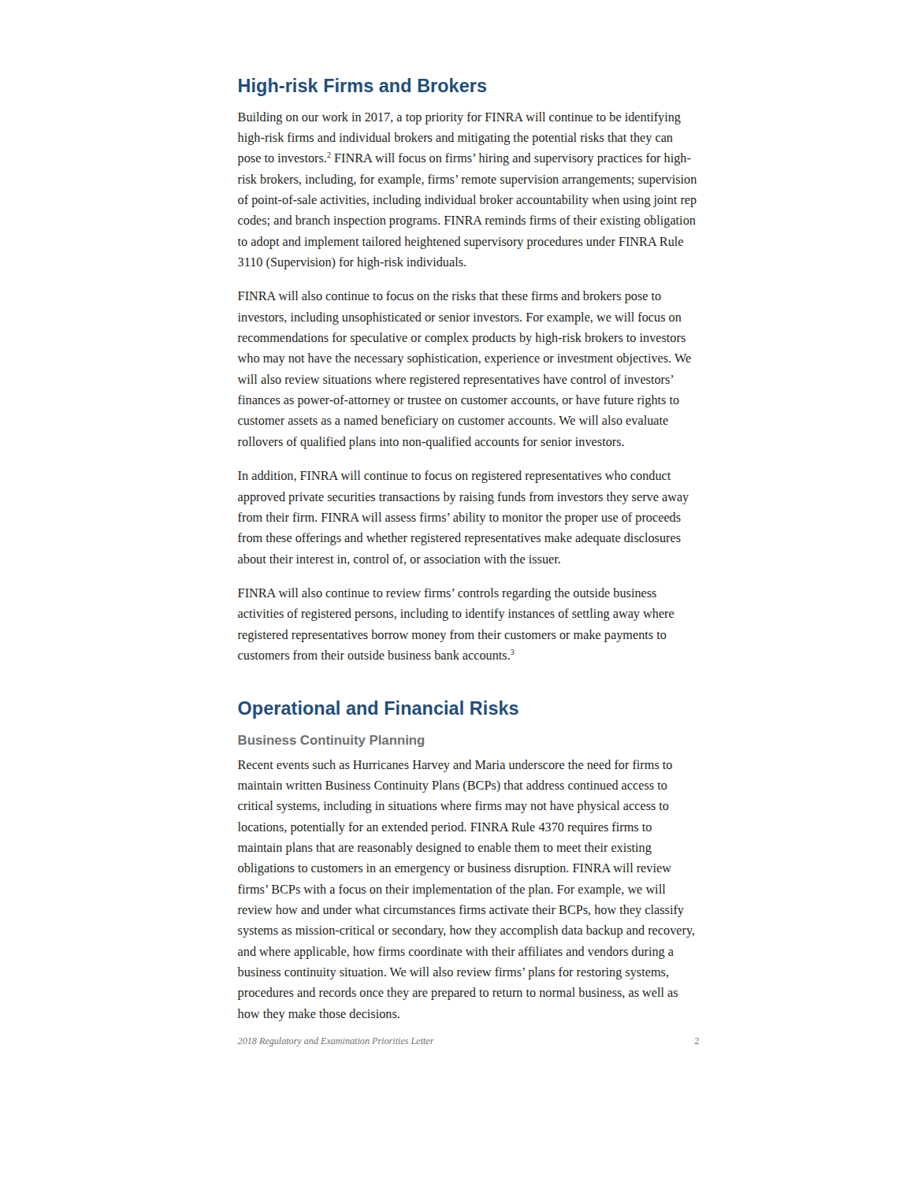High-risk Firms and Brokers
Building on our work in 2017, a top priority for FINRA will continue to be identifying high-risk firms and individual brokers and mitigating the potential risks that they can pose to investors.2 FINRA will focus on firms’ hiring and supervisory practices for high-risk brokers, including, for example, firms’ remote supervision arrangements; supervision of point-of-sale activities, including individual broker accountability when using joint rep codes; and branch inspection programs. FINRA reminds firms of their existing obligation to adopt and implement tailored heightened supervisory procedures under FINRA Rule 3110 (Supervision) for high-risk individuals.
FINRA will also continue to focus on the risks that these firms and brokers pose to investors, including unsophisticated or senior investors. For example, we will focus on recommendations for speculative or complex products by high-risk brokers to investors who may not have the necessary sophistication, experience or investment objectives. We will also review situations where registered representatives have control of investors’ finances as power-of-attorney or trustee on customer accounts, or have future rights to customer assets as a named beneficiary on customer accounts. We will also evaluate rollovers of qualified plans into non-qualified accounts for senior investors.
In addition, FINRA will continue to focus on registered representatives who conduct approved private securities transactions by raising funds from investors they serve away from their firm. FINRA will assess firms’ ability to monitor the proper use of proceeds from these offerings and whether registered representatives make adequate disclosures about their interest in, control of, or association with the issuer.
FINRA will also continue to review firms’ controls regarding the outside business activities of registered persons, including to identify instances of settling away where registered representatives borrow money from their customers or make payments to customers from their outside business bank accounts.3
Operational and Financial Risks
Business Continuity Planning
Recent events such as Hurricanes Harvey and Maria underscore the need for firms to maintain written Business Continuity Plans (BCPs) that address continued access to critical systems, including in situations where firms may not have physical access to locations, potentially for an extended period. FINRA Rule 4370 requires firms to maintain plans that are reasonably designed to enable them to meet their existing obligations to customers in an emergency or business disruption. FINRA will review firms’ BCPs with a focus on their implementation of the plan. For example, we will review how and under what circumstances firms activate their BCPs, how they classify systems as mission-critical or secondary, how they accomplish data backup and recovery, and where applicable, how firms coordinate with their affiliates and vendors during a business continuity situation. We will also review firms’ plans for restoring systems, procedures and records once they are prepared to return to normal business, as well as how they make those decisions.
2018 Regulatory and Examination Priorities Letter 2